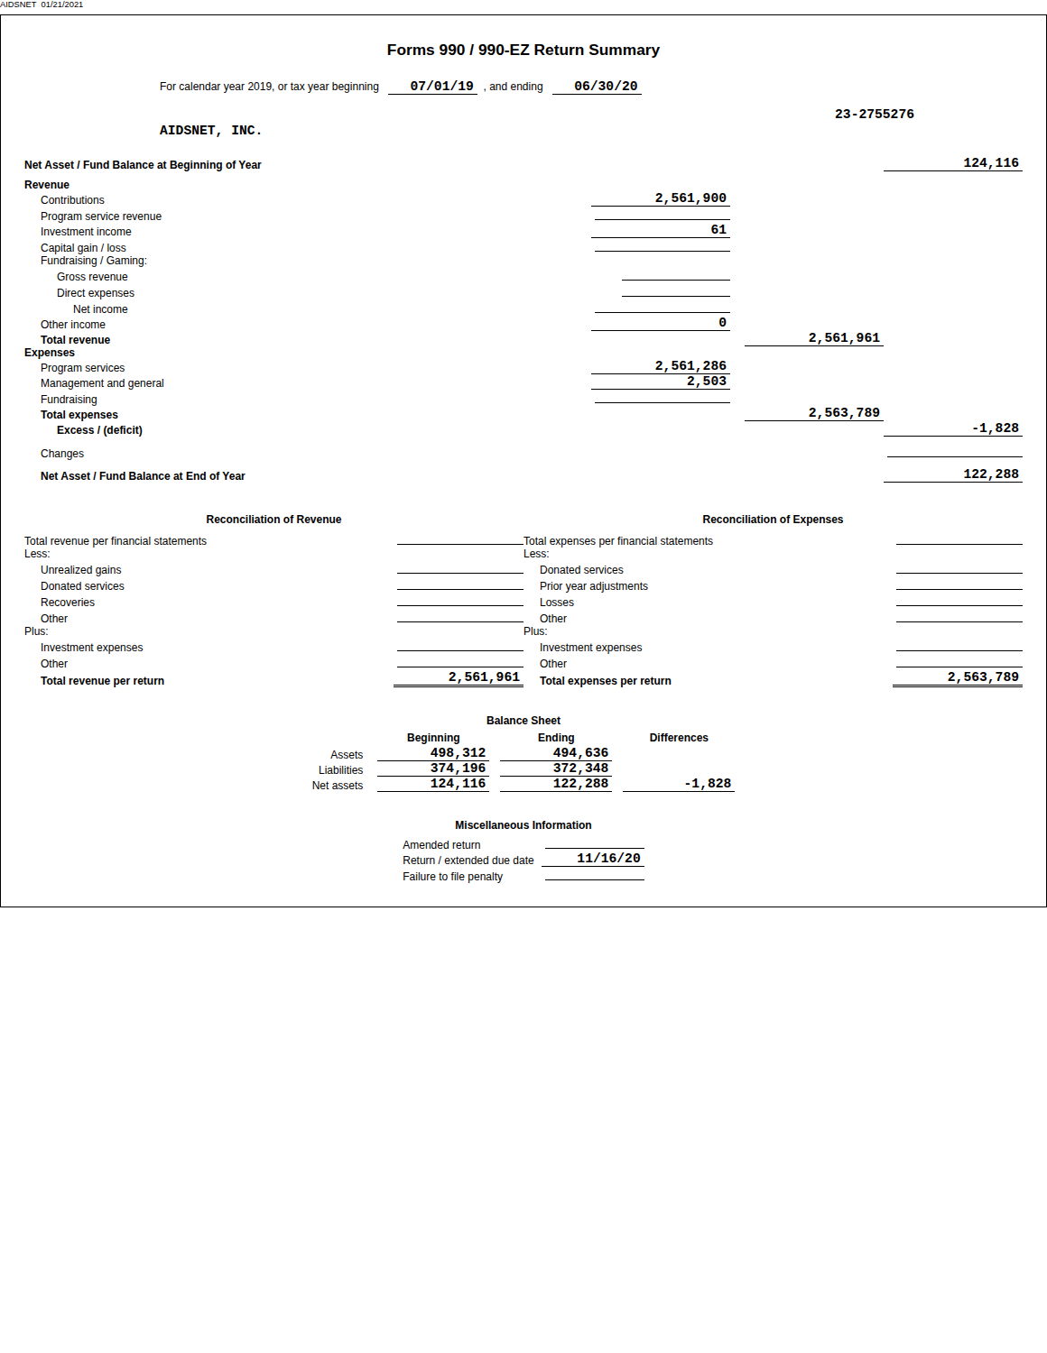AIDSNET 01/21/2021
Forms 990 / 990-EZ Return Summary
For calendar year 2019, or tax year beginning 07/01/19 , and ending 06/30/20
23-2755276
AIDSNET, INC.
| Net Asset / Fund Balance at Beginning of Year | | | 124,116 |
| Revenue | | | |
| Contributions | 2,561,900 | | |
| Program service revenue | | | |
| Investment income | 61 | | |
| Capital gain / loss | | | |
| Fundraising / Gaming: | | | |
| Gross revenue | | | |
| Direct expenses | | | |
| Net income | | | |
| Other income | 0 | | |
| Total revenue | | 2,561,961 | |
| Expenses | | | |
| Program services | 2,561,286 | | |
| Management and general | 2,503 | | |
| Fundraising | | | |
| Total expenses | | 2,563,789 | |
| Excess / (deficit) | | | -1,828 |
| Changes | | | |
| Net Asset / Fund Balance at End of Year | | | 122,288 |
| Reconciliation of Revenue / Total revenue per financial statements / / / Less: / / / Unrealized gains / / / Donated services / / / Recoveries / / / Other / / / Plus: / / / Investment expenses / / / Other / / / Total revenue per return / 2,561,961 / | Reconciliation of Expenses / Total expenses per financial statements / / / Less: / / / Donated services / / / Prior year adjustments / / / Losses / / / Other / / / Plus: / / / Investment expenses / / / Other / / / Total expenses per return / 2,563,789 / |
Balance Sheet
| | Beginning | Ending | Differences |
| --- | --- | --- | --- |
| Assets | 498,312 | 494,636 | |
| Liabilities | 374,196 | 372,348 | |
| Net assets | 124,116 | 122,288 | -1,828 |
Miscellaneous Information
| Amended return | |
| Return / extended due date | 11/16/20 |
| Failure to file penalty | |